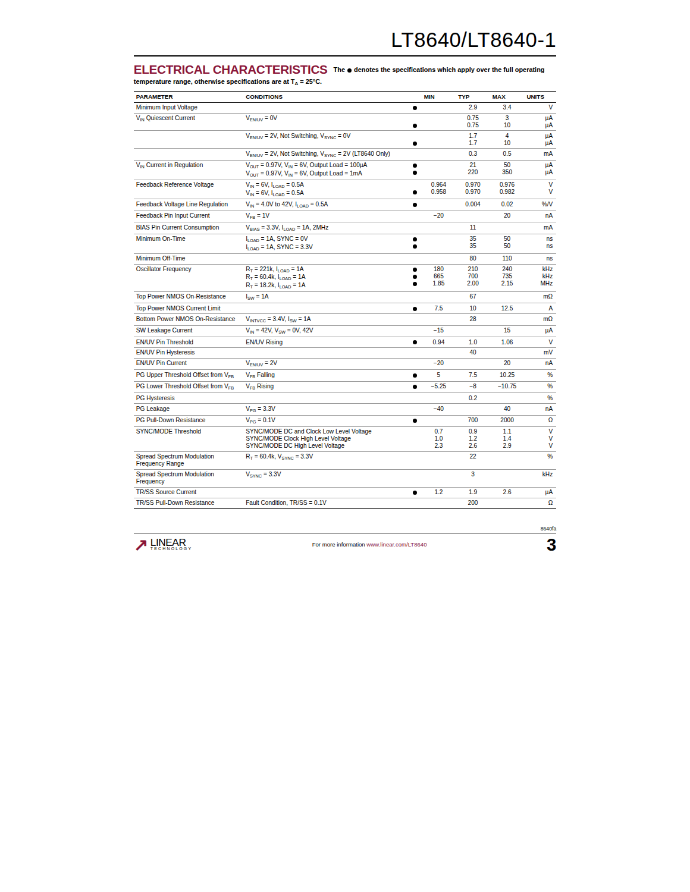LT8640/LT8640-1
ELECTRICAL CHARACTERISTICS
The denotes the specifications which apply over the full operating
temperature range, otherwise specifications are at TA = 25°C.
| PARAMETER | CONDITIONS | | MIN | TYP | MAX | UNITS |
| --- | --- | --- | --- | --- | --- | --- |
| Minimum Input Voltage | | | | 2.9 | 3.4 | V |
| V IN Quiescent Current | V EN/UV = 0V | | | 0.75 0.75 | 3 10 | µA µA |
| | V EN/UV = 2V, Not Switching, V SYNC = 0V | | | 1.7 1.7 | 4 10 | µA µA |
| | V EN/UV = 2V, Not Switching, V SYNC = 2V (LT8640 Only) | | | 0.3 | 0.5 | mA |
| V IN Current in Regulation | V OUT = 0.97V, V IN = 6V, Output Load = 100µA V OUT = 0.97V, V IN = 6V, Output Load = 1mA | | | 21 220 | 50 350 | µA µA |
| Feedback Reference Voltage | V IN = 6V, I LOAD = 0.5A V IN = 6V, I LOAD = 0.5A | | 0.964 0.958 | 0.970 0.970 | 0.976 0.982 | V V |
| Feedback Voltage Line Regulation | V IN = 4.0V to 42V, I LOAD = 0.5A | | | 0.004 | 0.02 | %/V |
| Feedback Pin Input Current | V FB = 1V | | −20 | | 20 | nA |
| BIAS Pin Current Consumption | V BIAS = 3.3V, I LOAD = 1A, 2MHz | | | 11 | | mA |
| Minimum On-Time | I LOAD = 1A, SYNC = 0V I LOAD = 1A, SYNC = 3.3V | | | 35 35 | 50 50 | ns ns |
| Minimum Off-Time | | | | 80 | 110 | ns |
| Oscillator Frequency | R T = 221k, I LOAD = 1A R T = 60.4k, I LOAD = 1A R T = 18.2k, I LOAD = 1A | | 180 665 1.85 | 210 700 2.00 | 240 735 2.15 | kHz kHz MHz |
| Top Power NMOS On-Resistance | I SW = 1A | | | 67 | | mΩ |
| Top Power NMOS Current Limit | | | 7.5 | 10 | 12.5 | A |
| Bottom Power NMOS On-Resistance | V INTVCC = 3.4V, I SW = 1A | | | 28 | | mΩ |
| SW Leakage Current | V IN = 42V, V SW = 0V, 42V | | −15 | | 15 | µA |
| EN/UV Pin Threshold | EN/UV Rising | | 0.94 | 1.0 | 1.06 | V |
| EN/UV Pin Hysteresis | | | | 40 | | mV |
| EN/UV Pin Current | V EN/UV = 2V | | −20 | | 20 | nA |
| PG Upper Threshold Offset from V FB | V FB Falling | | 5 | 7.5 | 10.25 | % |
| PG Lower Threshold Offset from V FB | V FB Rising | | −5.25 | −8 | −10.75 | % |
| PG Hysteresis | | | | 0.2 | | % |
| PG Leakage | V PG = 3.3V | | −40 | | 40 | nA |
| PG Pull-Down Resistance | V PG = 0.1V | | | 700 | 2000 | Ω |
| SYNC/MODE Threshold | SYNC/MODE DC and Clock Low Level Voltage SYNC/MODE Clock High Level Voltage SYNC/MODE DC High Level Voltage | | 0.7 1.0 2.3 | 0.9 1.2 2.6 | 1.1 1.4 2.9 | V V V |
| Spread Spectrum Modulation Frequency Range | R T = 60.4k, V SYNC = 3.3V | | | 22 | | % |
| Spread Spectrum Modulation Frequency | V SYNC = 3.3V | | | 3 | | kHz |
| TR/SS Source Current | | | 1.2 | 1.9 | 2.6 | µA |
| TR/SS Pull-Down Resistance | Fault Condition, TR/SS = 0.1V | | | 200 | | Ω |
8640fa
↗ LINEAR TECHNOLOGY
For more information www.linear.com/LT8640
3